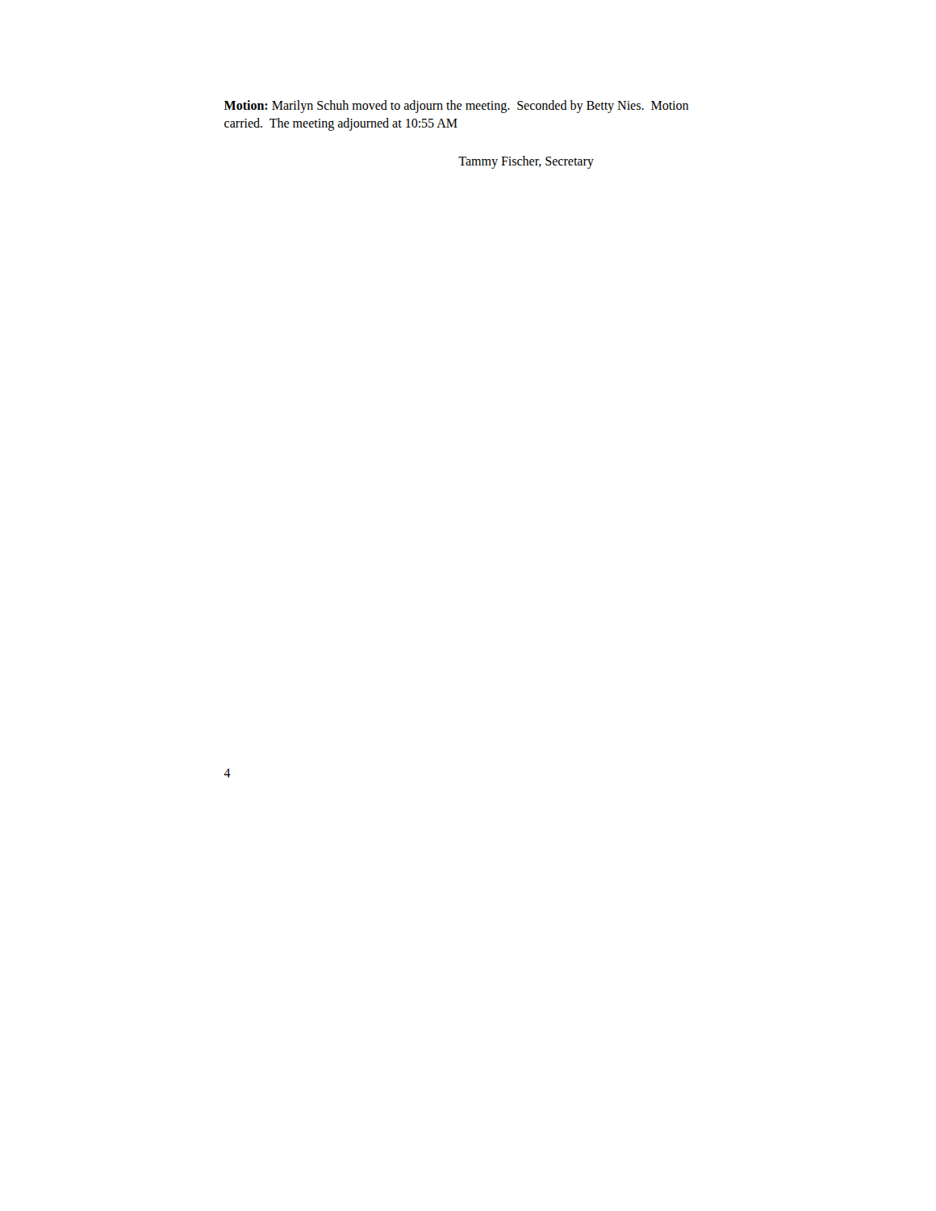Motion: Marilyn Schuh moved to adjourn the meeting. Seconded by Betty Nies. Motion carried. The meeting adjourned at 10:55 AM
Tammy Fischer, Secretary
4